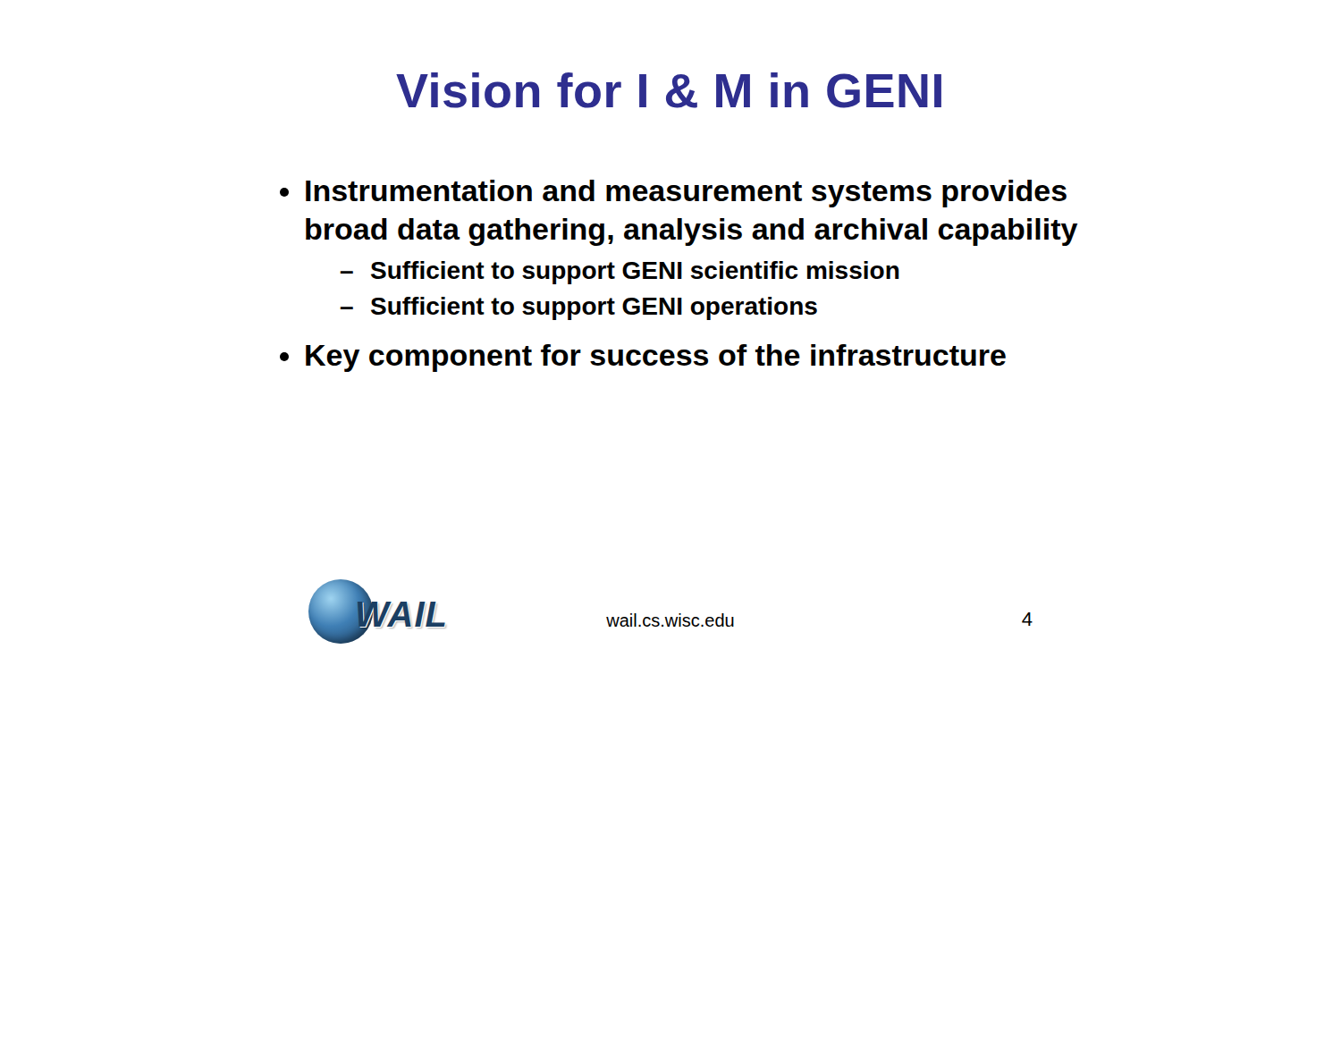Vision for I & M in GENI
Instrumentation and measurement systems provides broad data gathering, analysis and archival capability
Sufficient to support GENI scientific mission
Sufficient to support GENI operations
Key component for success of the infrastructure
WAIL
wail.cs.wisc.edu
4